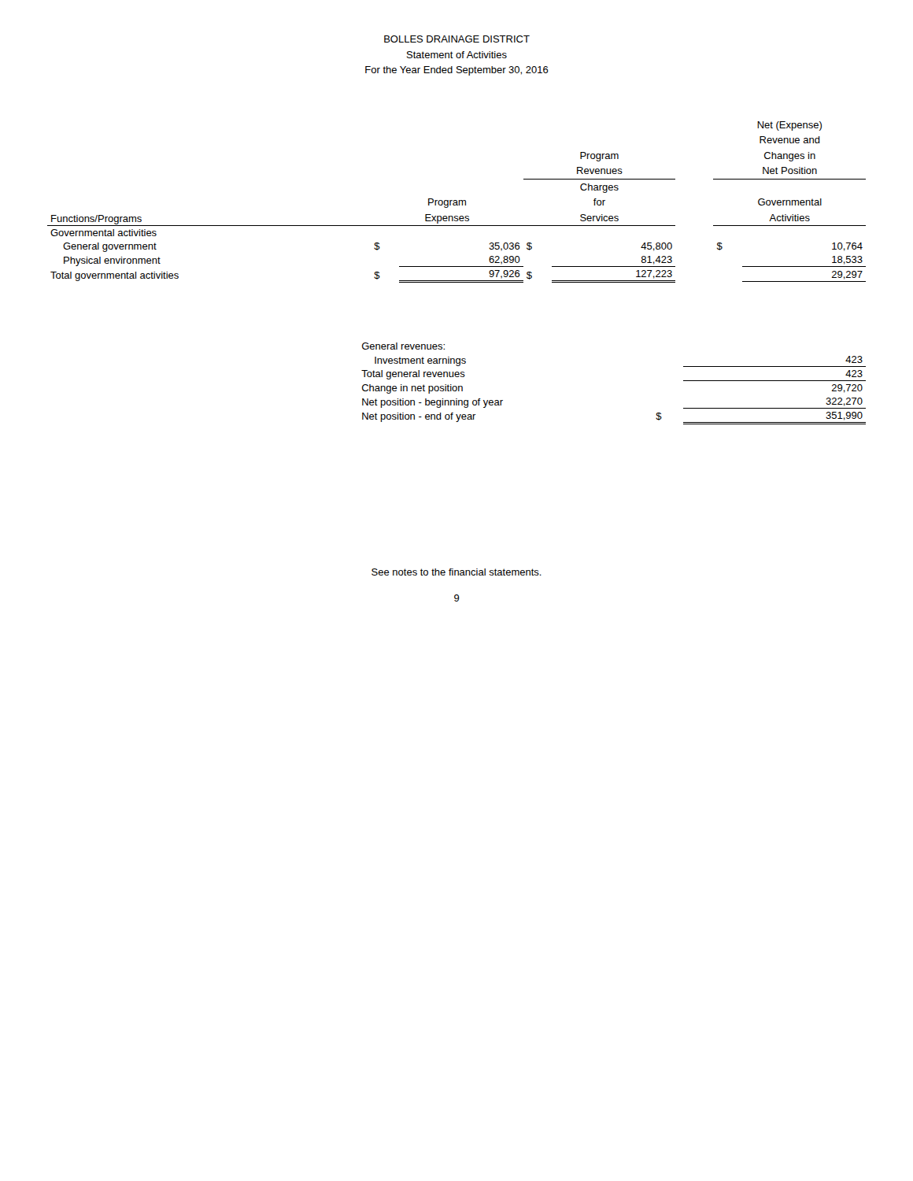BOLLES DRAINAGE DISTRICT
Statement of Activities
For the Year Ended September 30, 2016
| | | | | Net (Expense) |
| | | | | Revenue and |
| | | Program | | Changes in |
| | | Revenues | | Net Position |
| | | Charges | | |
| | Program | for | | Governmental |
| Functions/Programs | Expenses | Services | | Activities |
| Governmental activities | | | | |
| General government | $ | 35,036 | $ | 45,800 | | $ | 10,764 |
| Physical environment | | 62,890 | | 81,423 | | | 18,533 |
| Total governmental activities | $ | 97,926 | $ | 127,223 | | | 29,297 |
| General revenues: | | |
| Investment earnings | | 423 |
| Total general revenues | | 423 |
| Change in net position | | 29,720 |
| Net position - beginning of year | | 322,270 |
| Net position - end of year | $ | 351,990 |
See notes to the financial statements.
9